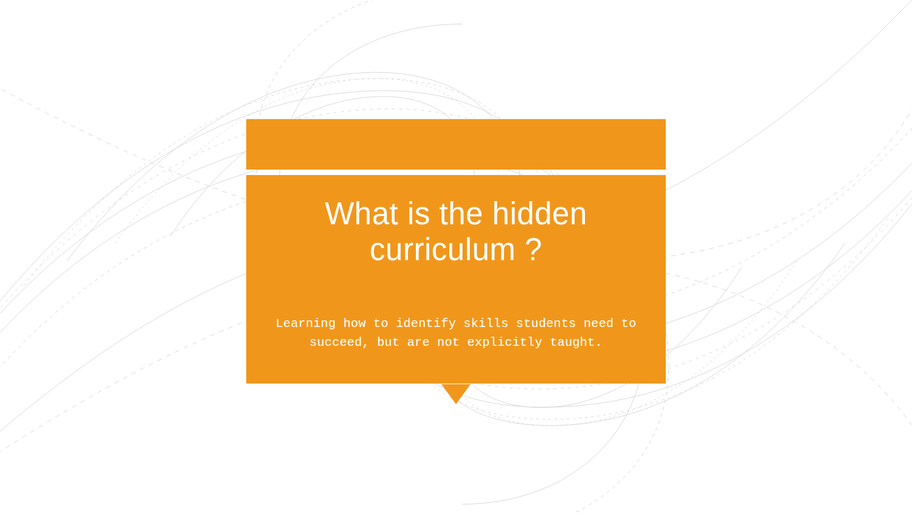What is the hidden curriculum ?
Learning how to identify skills students need to succeed, but are not explicitly taught.